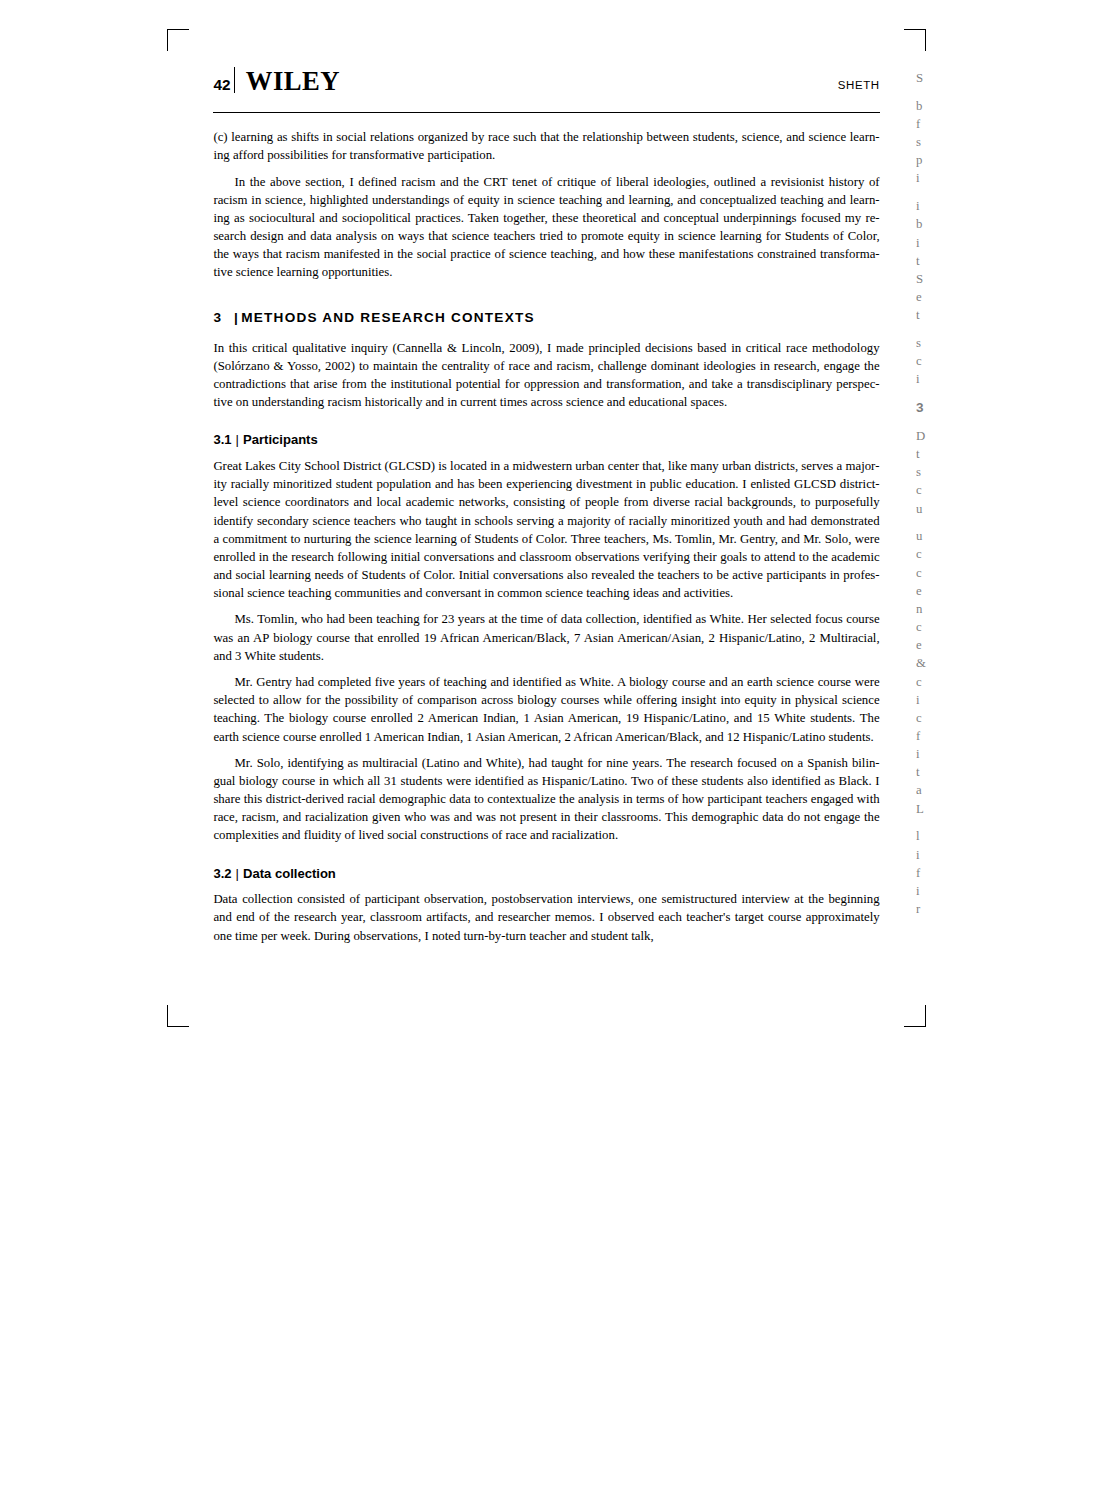42 WILEY
SHETH
(c) learning as shifts in social relations organized by race such that the relationship between students, science, and science learning afford possibilities for transformative participation.
In the above section, I defined racism and the CRT tenet of critique of liberal ideologies, outlined a revisionist history of racism in science, highlighted understandings of equity in science teaching and learning, and conceptualized teaching and learning as sociocultural and sociopolitical practices. Taken together, these theoretical and conceptual underpinnings focused my research design and data analysis on ways that science teachers tried to promote equity in science learning for Students of Color, the ways that racism manifested in the social practice of science teaching, and how these manifestations constrained transformative science learning opportunities.
3|METHODS AND RESEARCH CONTEXTS
In this critical qualitative inquiry (Cannella & Lincoln, 2009), I made principled decisions based in critical race methodology (Solórzano & Yosso, 2002) to maintain the centrality of race and racism, challenge dominant ideologies in research, engage the contradictions that arise from the institutional potential for oppression and transformation, and take a transdisciplinary perspective on understanding racism historically and in current times across science and educational spaces.
3.1|Participants
Great Lakes City School District (GLCSD) is located in a midwestern urban center that, like many urban districts, serves a majority racially minoritized student population and has been experiencing divestment in public education. I enlisted GLCSD district-level science coordinators and local academic networks, consisting of people from diverse racial backgrounds, to purposefully identify secondary science teachers who taught in schools serving a majority of racially minoritized youth and had demonstrated a commitment to nurturing the science learning of Students of Color. Three teachers, Ms. Tomlin, Mr. Gentry, and Mr. Solo, were enrolled in the research following initial conversations and classroom observations verifying their goals to attend to the academic and social learning needs of Students of Color. Initial conversations also revealed the teachers to be active participants in professional science teaching communities and conversant in common science teaching ideas and activities.
Ms. Tomlin, who had been teaching for 23 years at the time of data collection, identified as White. Her selected focus course was an AP biology course that enrolled 19 African American/Black, 7 Asian American/Asian, 2 Hispanic/Latino, 2 Multiracial, and 3 White students.
Mr. Gentry had completed five years of teaching and identified as White. A biology course and an earth science course were selected to allow for the possibility of comparison across biology courses while offering insight into equity in physical science teaching. The biology course enrolled 2 American Indian, 1 Asian American, 19 Hispanic/Latino, and 15 White students. The earth science course enrolled 1 American Indian, 1 Asian American, 2 African American/Black, and 12 Hispanic/Latino students.
Mr. Solo, identifying as multiracial (Latino and White), had taught for nine years. The research focused on a Spanish bilingual biology course in which all 31 students were identified as Hispanic/Latino. Two of these students also identified as Black. I share this district-derived racial demographic data to contextualize the analysis in terms of how participant teachers engaged with race, racism, and racialization given who was and was not present in their classrooms. This demographic data do not engage the complexities and fluidity of lived social constructions of race and racialization.
3.2|Data collection
Data collection consisted of participant observation, postobservation interviews, one semistructured interview at the beginning and end of the research year, classroom artifacts, and researcher memos. I observed each teacher's target course approximately one time per week. During observations, I noted turn-by-turn teacher and student talk,
S
b
f
s
p
i
i
b
i
t
S
e
t
s
c
i
3
D
t
s
c
u
u
c
c
e
n
c
e
&
c
i
c
f
i
t
a
L
l
i
f
i
r